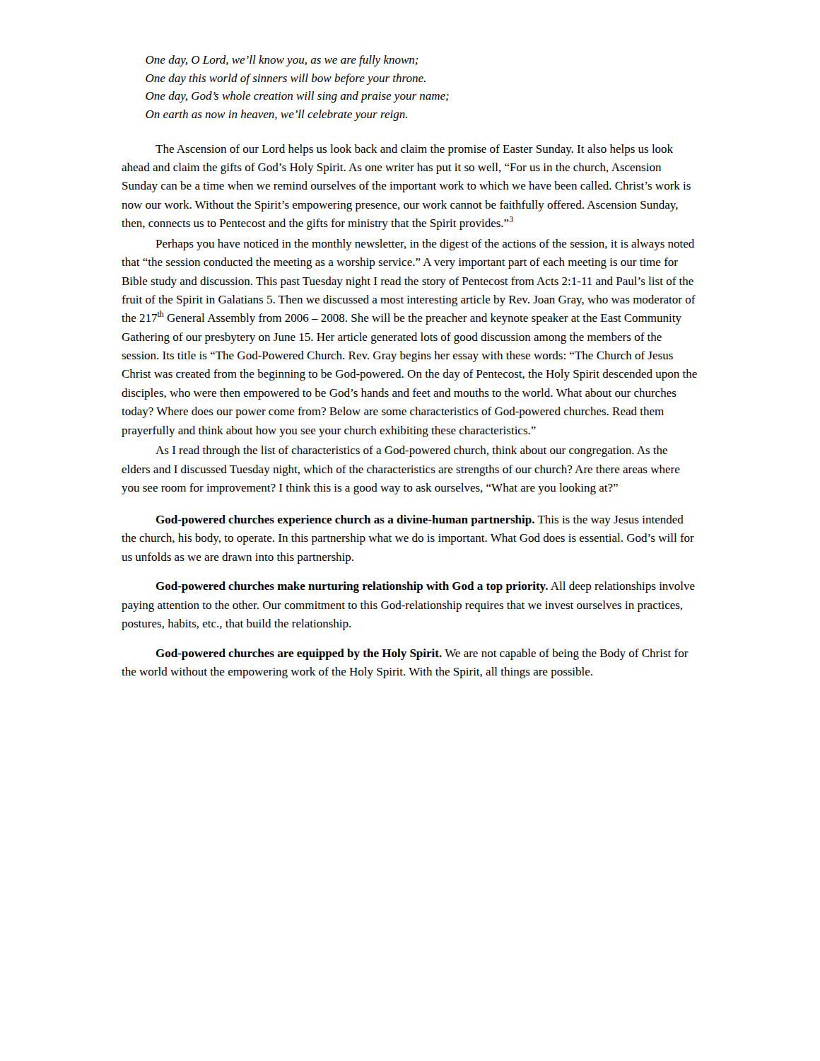One day, O Lord, we’ll know you, as we are fully known;
One day this world of sinners will bow before your throne.
One day, God’s whole creation will sing and praise your name;
On earth as now in heaven, we’ll celebrate your reign.
The Ascension of our Lord helps us look back and claim the promise of Easter Sunday. It also helps us look ahead and claim the gifts of God’s Holy Spirit. As one writer has put it so well, “For us in the church, Ascension Sunday can be a time when we remind ourselves of the important work to which we have been called. Christ’s work is now our work. Without the Spirit’s empowering presence, our work cannot be faithfully offered. Ascension Sunday, then, connects us to Pentecost and the gifts for ministry that the Spirit provides.”3
Perhaps you have noticed in the monthly newsletter, in the digest of the actions of the session, it is always noted that “the session conducted the meeting as a worship service.” A very important part of each meeting is our time for Bible study and discussion. This past Tuesday night I read the story of Pentecost from Acts 2:1-11 and Paul’s list of the fruit of the Spirit in Galatians 5. Then we discussed a most interesting article by Rev. Joan Gray, who was moderator of the 217th General Assembly from 2006 – 2008. She will be the preacher and keynote speaker at the East Community Gathering of our presbytery on June 15. Her article generated lots of good discussion among the members of the session. Its title is “The God-Powered Church. Rev. Gray begins her essay with these words: “The Church of Jesus Christ was created from the beginning to be God-powered. On the day of Pentecost, the Holy Spirit descended upon the disciples, who were then empowered to be God’s hands and feet and mouths to the world. What about our churches today? Where does our power come from? Below are some characteristics of God-powered churches. Read them prayerfully and think about how you see your church exhibiting these characteristics.”
As I read through the list of characteristics of a God-powered church, think about our congregation. As the elders and I discussed Tuesday night, which of the characteristics are strengths of our church? Are there areas where you see room for improvement? I think this is a good way to ask ourselves, “What are you looking at?”
God-powered churches experience church as a divine-human partnership. This is the way Jesus intended the church, his body, to operate. In this partnership what we do is important. What God does is essential. God’s will for us unfolds as we are drawn into this partnership.
God-powered churches make nurturing relationship with God a top priority. All deep relationships involve paying attention to the other. Our commitment to this God-relationship requires that we invest ourselves in practices, postures, habits, etc., that build the relationship.
God-powered churches are equipped by the Holy Spirit. We are not capable of being the Body of Christ for the world without the empowering work of the Holy Spirit. With the Spirit, all things are possible.